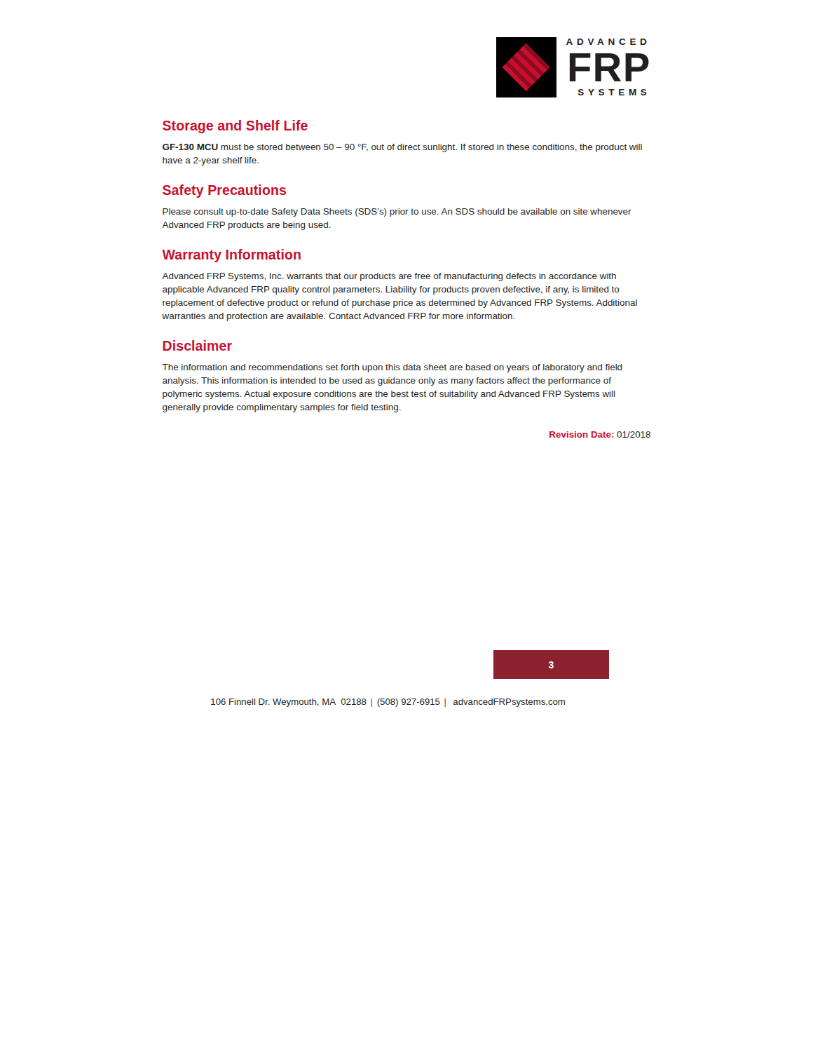ADVANCED
FRP
SYSTEMS
Storage and Shelf Life
GF-130 MCU must be stored between 50 – 90 °F, out of direct sunlight. If stored in these conditions, the product will have a 2-year shelf life.
Safety Precautions
Please consult up-to-date Safety Data Sheets (SDS’s) prior to use. An SDS should be available on site whenever Advanced FRP products are being used.
Warranty Information
Advanced FRP Systems, Inc. warrants that our products are free of manufacturing defects in accordance with applicable Advanced FRP quality control parameters. Liability for products proven defective, if any, is limited to replacement of defective product or refund of purchase price as determined by Advanced FRP Systems. Additional warranties and protection are available. Contact Advanced FRP for more information.
Disclaimer
The information and recommendations set forth upon this data sheet are based on years of laboratory and field analysis. This information is intended to be used as guidance only as many factors affect the performance of polymeric systems. Actual exposure conditions are the best test of suitability and Advanced FRP Systems will generally provide complimentary samples for field testing.
Revision Date: 01/2018
106 Finnell Dr. Weymouth, MA 02188 | (508) 927-6915 | advancedFRPsystems.com
3